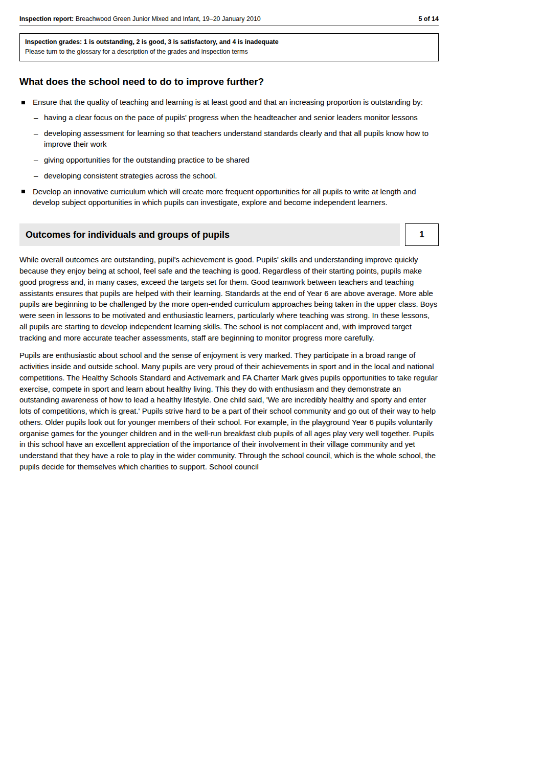Inspection report: Breachwood Green Junior Mixed and Infant, 19–20 January 2010
5 of 14
Inspection grades: 1 is outstanding, 2 is good, 3 is satisfactory, and 4 is inadequate
Please turn to the glossary for a description of the grades and inspection terms
What does the school need to do to improve further?
Ensure that the quality of teaching and learning is at least good and that an increasing proportion is outstanding by:
having a clear focus on the pace of pupils' progress when the headteacher and senior leaders monitor lessons
developing assessment for learning so that teachers understand standards clearly and that all pupils know how to improve their work
giving opportunities for the outstanding practice to be shared
developing consistent strategies across the school.
Develop an innovative curriculum which will create more frequent opportunities for all pupils to write at length and develop subject opportunities in which pupils can investigate, explore and become independent learners.
Outcomes for individuals and groups of pupils
1
While overall outcomes are outstanding, pupil's achievement is good. Pupils' skills and understanding improve quickly because they enjoy being at school, feel safe and the teaching is good. Regardless of their starting points, pupils make good progress and, in many cases, exceed the targets set for them. Good teamwork between teachers and teaching assistants ensures that pupils are helped with their learning. Standards at the end of Year 6 are above average. More able pupils are beginning to be challenged by the more open-ended curriculum approaches being taken in the upper class. Boys were seen in lessons to be motivated and enthusiastic learners, particularly where teaching was strong. In these lessons, all pupils are starting to develop independent learning skills. The school is not complacent and, with improved target tracking and more accurate teacher assessments, staff are beginning to monitor progress more carefully.
Pupils are enthusiastic about school and the sense of enjoyment is very marked. They participate in a broad range of activities inside and outside school. Many pupils are very proud of their achievements in sport and in the local and national competitions. The Healthy Schools Standard and Activemark and FA Charter Mark gives pupils opportunities to take regular exercise, compete in sport and learn about healthy living. This they do with enthusiasm and they demonstrate an outstanding awareness of how to lead a healthy lifestyle. One child said, 'We are incredibly healthy and sporty and enter lots of competitions, which is great.' Pupils strive hard to be a part of their school community and go out of their way to help others. Older pupils look out for younger members of their school. For example, in the playground Year 6 pupils voluntarily organise games for the younger children and in the well-run breakfast club pupils of all ages play very well together. Pupils in this school have an excellent appreciation of the importance of their involvement in their village community and yet understand that they have a role to play in the wider community. Through the school council, which is the whole school, the pupils decide for themselves which charities to support. School council